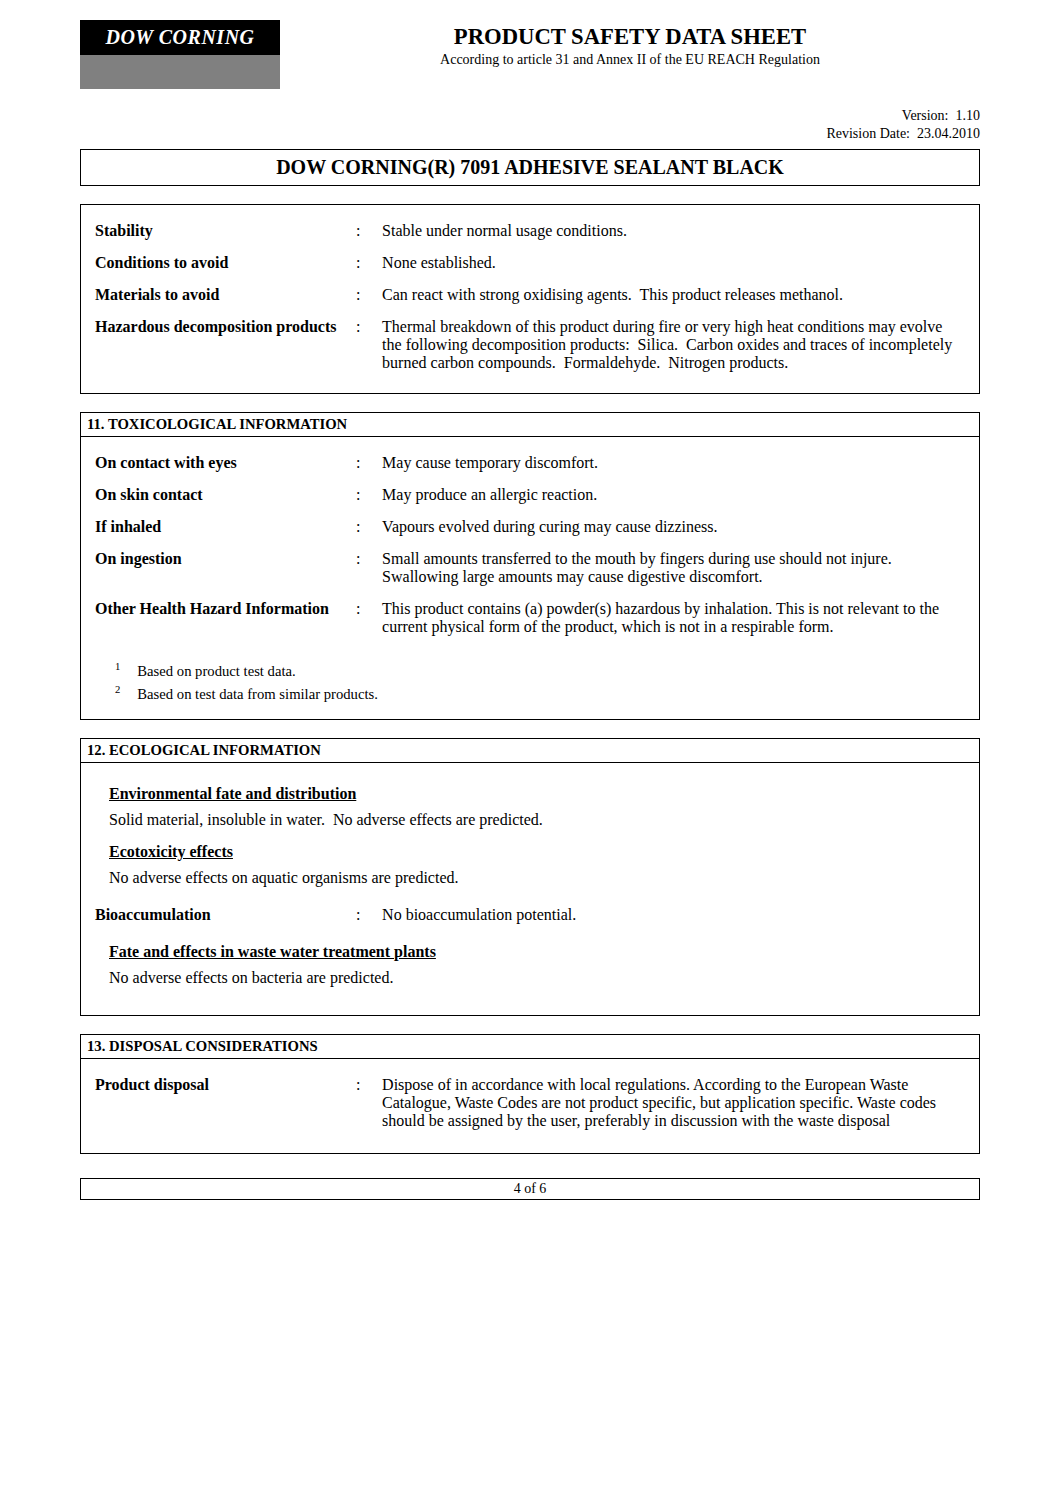DOW CORNING
PRODUCT SAFETY DATA SHEET
According to article 31 and Annex II of the EU REACH Regulation
Version: 1.10
Revision Date: 23.04.2010
DOW CORNING(R) 7091 ADHESIVE SEALANT BLACK
| Stability | : | Stable under normal usage conditions. |
| Conditions to avoid | : | None established. |
| Materials to avoid | : | Can react with strong oxidising agents. This product releases methanol. |
| Hazardous decomposition products | : | Thermal breakdown of this product during fire or very high heat conditions may evolve the following decomposition products: Silica. Carbon oxides and traces of incompletely burned carbon compounds. Formaldehyde. Nitrogen products. |
11. TOXICOLOGICAL INFORMATION
| On contact with eyes | : | May cause temporary discomfort. |
| On skin contact | : | May produce an allergic reaction. |
| If inhaled | : | Vapours evolved during curing may cause dizziness. |
| On ingestion | : | Small amounts transferred to the mouth by fingers during use should not injure. Swallowing large amounts may cause digestive discomfort. |
| Other Health Hazard Information | : | This product contains (a) powder(s) hazardous by inhalation. This is not relevant to the current physical form of the product, which is not in a respirable form. |
1 Based on product test data.
2 Based on test data from similar products.
12. ECOLOGICAL INFORMATION
Environmental fate and distribution
Solid material, insoluble in water. No adverse effects are predicted.
Ecotoxicity effects
No adverse effects on aquatic organisms are predicted.
| Bioaccumulation | : | No bioaccumulation potential. |
Fate and effects in waste water treatment plants
No adverse effects on bacteria are predicted.
13. DISPOSAL CONSIDERATIONS
| Product disposal | : | Dispose of in accordance with local regulations. According to the European Waste Catalogue, Waste Codes are not product specific, but application specific. Waste codes should be assigned by the user, preferably in discussion with the waste disposal |
4 of 6